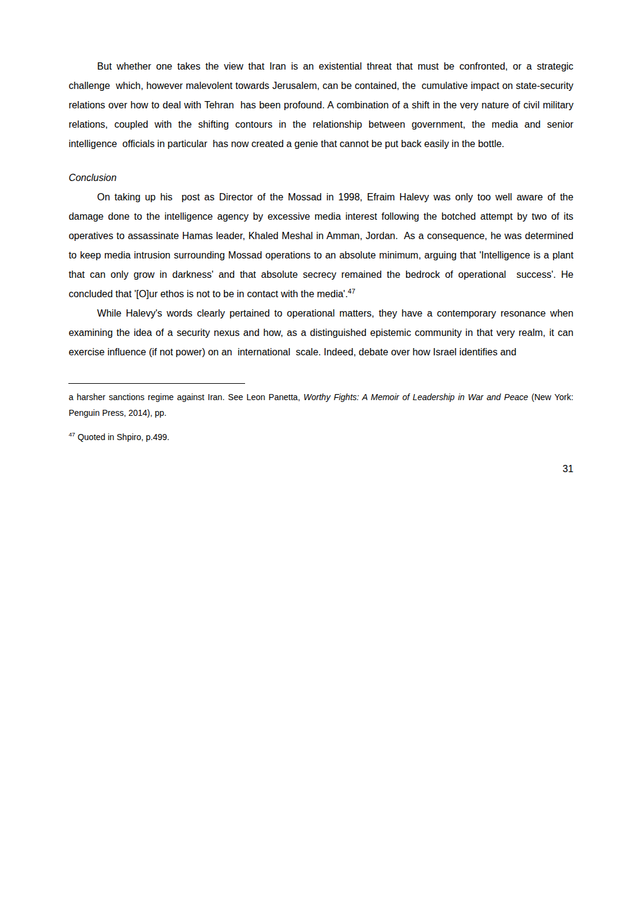But whether one takes the view that Iran is an existential threat that must be confronted, or a strategic challenge which, however malevolent towards Jerusalem, can be contained, the cumulative impact on state-security relations over how to deal with Tehran has been profound. A combination of a shift in the very nature of civil military relations, coupled with the shifting contours in the relationship between government, the media and senior intelligence officials in particular has now created a genie that cannot be put back easily in the bottle.
Conclusion
On taking up his post as Director of the Mossad in 1998, Efraim Halevy was only too well aware of the damage done to the intelligence agency by excessive media interest following the botched attempt by two of its operatives to assassinate Hamas leader, Khaled Meshal in Amman, Jordan. As a consequence, he was determined to keep media intrusion surrounding Mossad operations to an absolute minimum, arguing that 'Intelligence is a plant that can only grow in darkness' and that absolute secrecy remained the bedrock of operational success'. He concluded that '[O]ur ethos is not to be in contact with the media'.47
While Halevy's words clearly pertained to operational matters, they have a contemporary resonance when examining the idea of a security nexus and how, as a distinguished epistemic community in that very realm, it can exercise influence (if not power) on an international scale. Indeed, debate over how Israel identifies and
a harsher sanctions regime against Iran. See Leon Panetta, Worthy Fights: A Memoir of Leadership in War and Peace (New York: Penguin Press, 2014), pp.
47 Quoted in Shpiro, p.499.
31